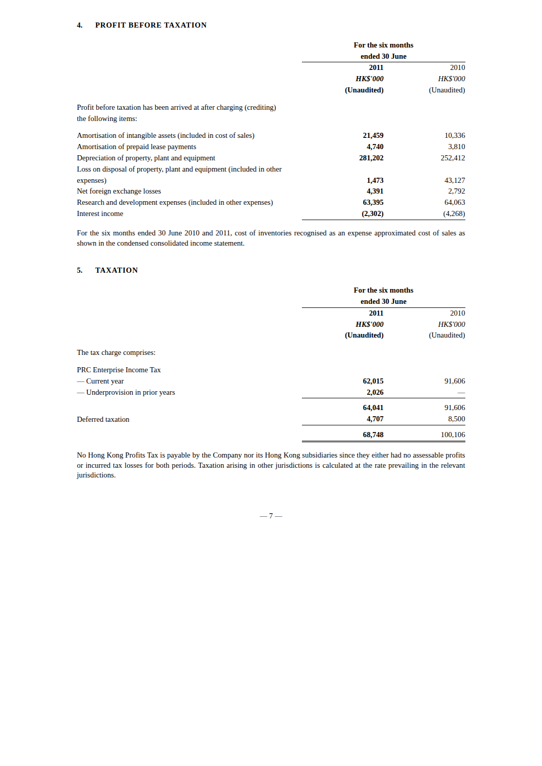4.
PROFIT BEFORE TAXATION
| | For the six months |
| | ended 30 June |
| | 2011 | 2010 |
| | HK$'000 | HK$'000 |
| | (Unaudited) | (Unaudited) |
| Profit before taxation has been arrived at after charging (crediting) | | |
| the following items: | | |
| Amortisation of intangible assets (included in cost of sales) | 21,459 | 10,336 |
| Amortisation of prepaid lease payments | 4,740 | 3,810 |
| Depreciation of property, plant and equipment | 281,202 | 252,412 |
| Loss on disposal of property, plant and equipment (included in other | | |
| expenses) | 1,473 | 43,127 |
| Net foreign exchange losses | 4,391 | 2,792 |
| Research and development expenses (included in other expenses) | 63,395 | 64,063 |
| Interest income | (2,302) | (4,268) |
For the six months ended 30 June 2010 and 2011, cost of inventories recognised as an expense approximated cost of sales as shown in the condensed consolidated income statement.
5.
TAXATION
| | For the six months |
| | ended 30 June |
| | 2011 | 2010 |
| | HK$'000 | HK$'000 |
| | (Unaudited) | (Unaudited) |
| The tax charge comprises: | | |
| PRC Enterprise Income Tax | | |
| — Current year | 62,015 | 91,606 |
| — Underprovision in prior years | 2,026 | — |
| | 64,041 | 91,606 |
| Deferred taxation | 4,707 | 8,500 |
| | 68,748 | 100,106 |
No Hong Kong Profits Tax is payable by the Company nor its Hong Kong subsidiaries since they either had no assessable profits or incurred tax losses for both periods. Taxation arising in other jurisdictions is calculated at the rate prevailing in the relevant jurisdictions.
— 7 —